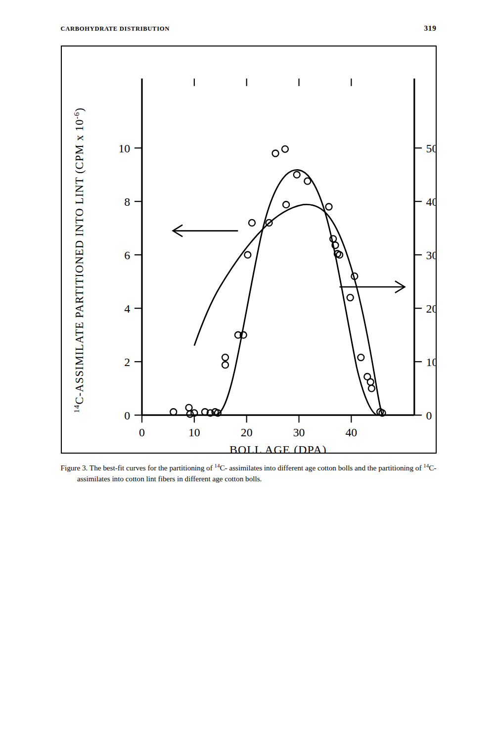Carbohydrate Distribution 319
Figure 3 graph Two bell-shaped best-fit curves plotted against boll age in days post anthesis, with open-circle data points. Left axis: carbon-14 assimilate partitioned into lint, counts per minute times ten to the minus six. Right axis: carbon-14 assimilate partitioned into boll, counts per minute times ten to the minus six. Plot geometry: x: 0 DPA at px 150, 50 DPA at px 640 => 9.8 px per DPA y-left: 0 at px 690, 10 at px 190 => 50 px per unit y-right: 0 at px 690, 50 at px 190 => 10 px per unit 0 10 20 30 40 BOLL AGE (DPA) 0 2 4 6 8 10 0 10 20 30 40 50 14C-ASSIMILATE PARTITIONED INTO LINT (CPM x 10-6) 14C-ASSIMILATE PARTITIONED INTO BOLL (CPM x 10-6)
Figure 3. The best-fit curves for the partitioning of 14C- assimilates into different age cotton bolls and the partitioning of 14C- assimilates into cotton lint fibers in different age cotton bolls.